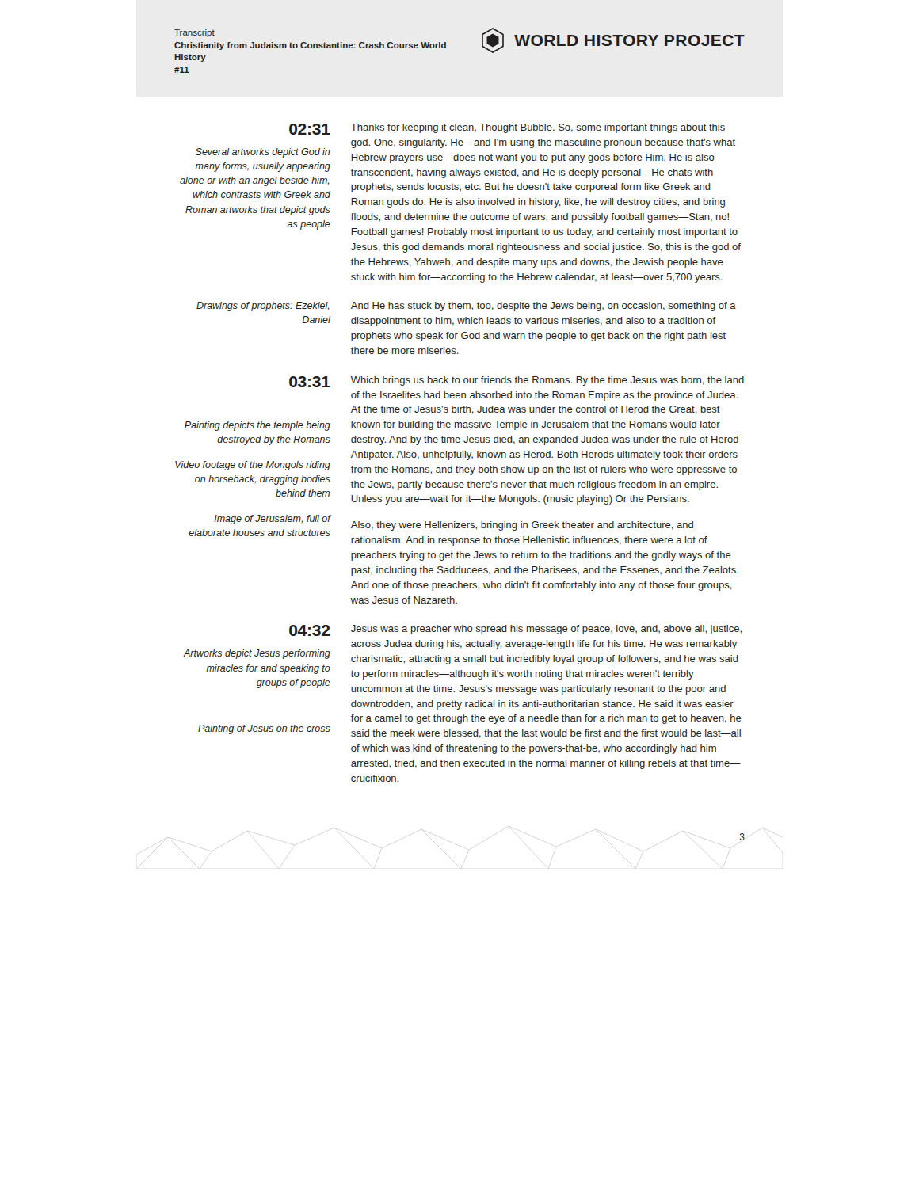Transcript
Christianity from Judaism to Constantine: Crash Course World History
#11
WORLD HISTORY PROJECT
02:31
Several artworks depict God in many forms, usually appearing alone or with an angel beside him, which contrasts with Greek and Roman artworks that depict gods as people
Thanks for keeping it clean, Thought Bubble. So, some important things about this god. One, singularity. He—and I'm using the masculine pronoun because that's what Hebrew prayers use—does not want you to put any gods before Him. He is also transcendent, having always existed, and He is deeply personal—He chats with prophets, sends locusts, etc. But he doesn't take corporeal form like Greek and Roman gods do. He is also involved in history, like, he will destroy cities, and bring floods, and determine the outcome of wars, and possibly football games—Stan, no! Football games! Probably most important to us today, and certainly most important to Jesus, this god demands moral righteousness and social justice. So, this is the god of the Hebrews, Yahweh, and despite many ups and downs, the Jewish people have stuck with him for—according to the Hebrew calendar, at least—over 5,700 years.
Drawings of prophets: Ezekiel, Daniel
And He has stuck by them, too, despite the Jews being, on occasion, something of a disappointment to him, which leads to various miseries, and also to a tradition of prophets who speak for God and warn the people to get back on the right path lest there be more miseries.
03:31
Painting depicts the temple being destroyed by the Romans
Video footage of the Mongols riding on horseback, dragging bodies behind them
Image of Jerusalem, full of elaborate houses and structures
Which brings us back to our friends the Romans. By the time Jesus was born, the land of the Israelites had been absorbed into the Roman Empire as the province of Judea. At the time of Jesus's birth, Judea was under the control of Herod the Great, best known for building the massive Temple in Jerusalem that the Romans would later destroy. And by the time Jesus died, an expanded Judea was under the rule of Herod Antipater. Also, unhelpfully, known as Herod. Both Herods ultimately took their orders from the Romans, and they both show up on the list of rulers who were oppressive to the Jews, partly because there's never that much religious freedom in an empire. Unless you are—wait for it—the Mongols. (music playing) Or the Persians.
Also, they were Hellenizers, bringing in Greek theater and architecture, and rationalism. And in response to those Hellenistic influences, there were a lot of preachers trying to get the Jews to return to the traditions and the godly ways of the past, including the Sadducees, and the Pharisees, and the Essenes, and the Zealots. And one of those preachers, who didn't fit comfortably into any of those four groups, was Jesus of Nazareth.
04:32
Artworks depict Jesus performing miracles for and speaking to groups of people
Painting of Jesus on the cross
Jesus was a preacher who spread his message of peace, love, and, above all, justice, across Judea during his, actually, average-length life for his time. He was remarkably charismatic, attracting a small but incredibly loyal group of followers, and he was said to perform miracles—although it's worth noting that miracles weren't terribly uncommon at the time. Jesus's message was particularly resonant to the poor and downtrodden, and pretty radical in its anti-authoritarian stance. He said it was easier for a camel to get through the eye of a needle than for a rich man to get to heaven, he said the meek were blessed, that the last would be first and the first would be last—all of which was kind of threatening to the powers-that-be, who accordingly had him arrested, tried, and then executed in the normal manner of killing rebels at that time—crucifixion.
3